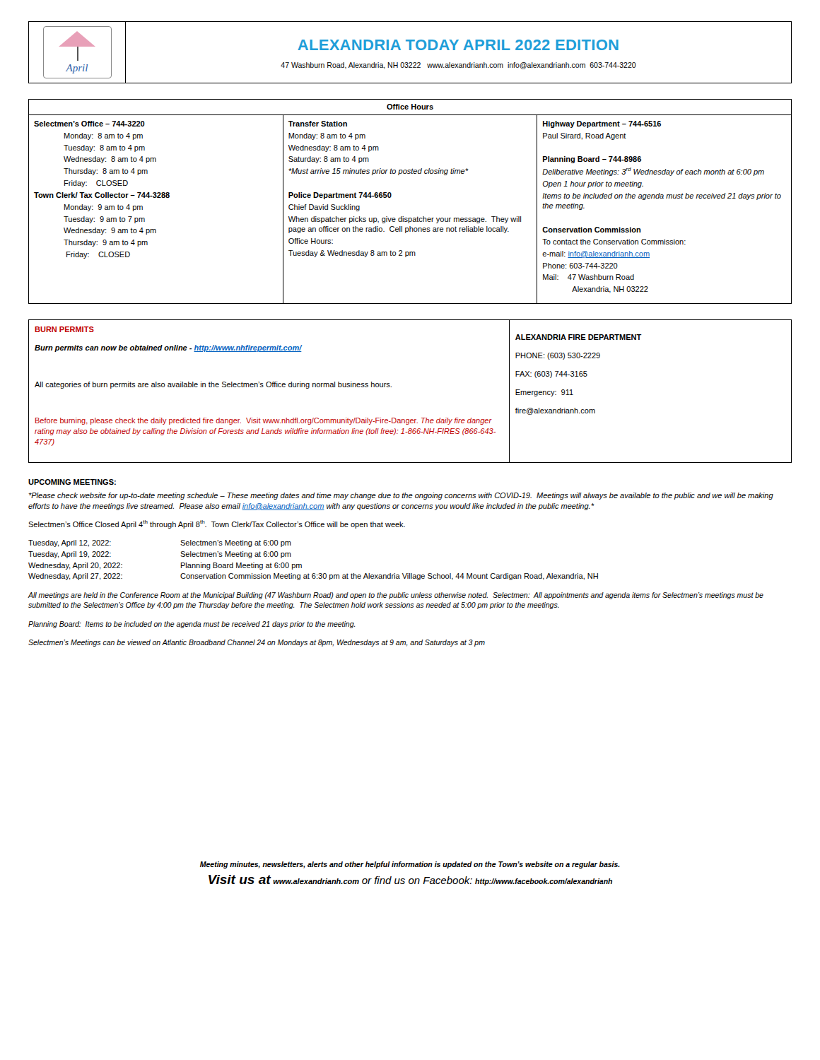| April | ALEXANDRIA TODAY APRIL 2022 EDITION 47 Washburn Road, Alexandria, NH 03222 www.alexandrianh.com info@alexandrianh.com 603-744-3220 |
| Office Hours |
| --- |
| Selectmen’s Office – 744-3220 Monday: 8 am to 4 pm Tuesday: 8 am to 4 pm Wednesday: 8 am to 4 pm Thursday: 8 am to 4 pm Friday: CLOSED Town Clerk/ Tax Collector – 744-3288 Monday: 9 am to 4 pm Tuesday: 9 am to 7 pm Wednesday: 9 am to 4 pm Thursday: 9 am to 4 pm Friday: CLOSED | Transfer Station Monday: 8 am to 4 pm Wednesday: 8 am to 4 pm Saturday: 8 am to 4 pm *Must arrive 15 minutes prior to posted closing time* Police Department 744-6650 Chief David Suckling When dispatcher picks up, give dispatcher your message. They will page an officer on the radio. Cell phones are not reliable locally. Office Hours: Tuesday & Wednesday 8 am to 2 pm | Highway Department – 744-6516 Paul Sirard, Road Agent Planning Board – 744-8986 Deliberative Meetings: 3 rd Wednesday of each month at 6:00 pm Open 1 hour prior to meeting. Items to be included on the agenda must be received 21 days prior to the meeting. Conservation Commission To contact the Conservation Commission: e-mail: info@alexandrianh.com Phone: 603-744-3220 Mail: 47 Washburn Road Alexandria, NH 03222 |
| BURN PERMITS Burn permits can now be obtained online - http://www.nhfirepermit.com/ All categories of burn permits are also available in the Selectmen’s Office during normal business hours. Before burning, please check the daily predicted fire danger. Visit www.nhdfl.org/Community/Daily-Fire-Danger. The daily fire danger rating may also be obtained by calling the Division of Forests and Lands wildfire information line (toll free): 1-866-NH-FIRES (866-643-4737) | ALEXANDRIA FIRE DEPARTMENT PHONE: (603) 530-2229 FAX: (603) 744-3165 Emergency: 911 fire@alexandrianh.com |
UPCOMING MEETINGS:
*Please check website for up-to-date meeting schedule – These meeting dates and time may change due to the ongoing concerns with COVID-19. Meetings will always be available to the public and we will be making efforts to have the meetings live streamed. Please also email info@alexandrianh.com with any questions or concerns you would like included in the public meeting.*
Selectmen’s Office Closed April 4th through April 8th. Town Clerk/Tax Collector’s Office will be open that week.
Tuesday, April 12, 2022:
Selectmen’s Meeting at 6:00 pm
Tuesday, April 19, 2022:
Selectmen’s Meeting at 6:00 pm
Wednesday, April 20, 2022:
Planning Board Meeting at 6:00 pm
Wednesday, April 27, 2022:
Conservation Commission Meeting at 6:30 pm at the Alexandria Village School, 44 Mount Cardigan Road, Alexandria, NH
All meetings are held in the Conference Room at the Municipal Building (47 Washburn Road) and open to the public unless otherwise noted. Selectmen: All appointments and agenda items for Selectmen’s meetings must be submitted to the Selectmen’s Office by 4:00 pm the Thursday before the meeting. The Selectmen hold work sessions as needed at 5:00 pm prior to the meetings.
Planning Board: Items to be included on the agenda must be received 21 days prior to the meeting.
Selectmen’s Meetings can be viewed on Atlantic Broadband Channel 24 on Mondays at 8pm, Wednesdays at 9 am, and Saturdays at 3 pm
Meeting minutes, newsletters, alerts and other helpful information is updated on the Town’s website on a regular basis.
Visit us at www.alexandrianh.com or find us on Facebook: http://www.facebook.com/alexandrianh